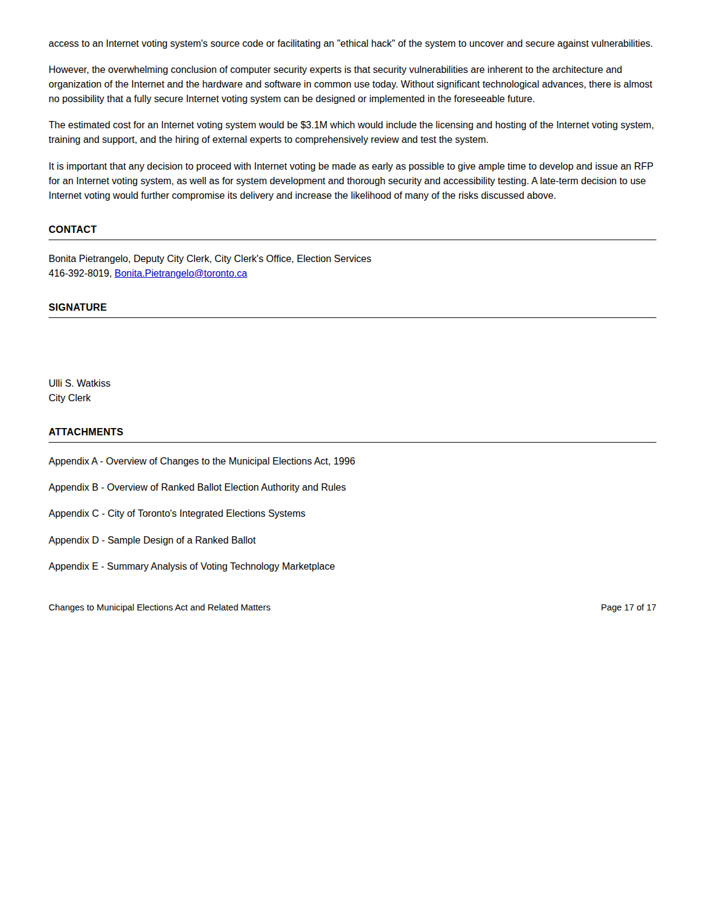access to an Internet voting system's source code or facilitating an "ethical hack" of the system to uncover and secure against vulnerabilities.
However, the overwhelming conclusion of computer security experts is that security vulnerabilities are inherent to the architecture and organization of the Internet and the hardware and software in common use today. Without significant technological advances, there is almost no possibility that a fully secure Internet voting system can be designed or implemented in the foreseeable future.
The estimated cost for an Internet voting system would be $3.1M which would include the licensing and hosting of the Internet voting system, training and support, and the hiring of external experts to comprehensively review and test the system.
It is important that any decision to proceed with Internet voting be made as early as possible to give ample time to develop and issue an RFP for an Internet voting system, as well as for system development and thorough security and accessibility testing. A late-term decision to use Internet voting would further compromise its delivery and increase the likelihood of many of the risks discussed above.
CONTACT
Bonita Pietrangelo, Deputy City Clerk, City Clerk's Office, Election Services
416-392-8019, Bonita.Pietrangelo@toronto.ca
SIGNATURE
Ulli S. Watkiss
City Clerk
ATTACHMENTS
Appendix A - Overview of Changes to the Municipal Elections Act, 1996
Appendix B - Overview of Ranked Ballot Election Authority and Rules
Appendix C - City of Toronto's Integrated Elections Systems
Appendix D - Sample Design of a Ranked Ballot
Appendix E - Summary Analysis of Voting Technology Marketplace
Changes to Municipal Elections Act and Related Matters Page 17 of 17